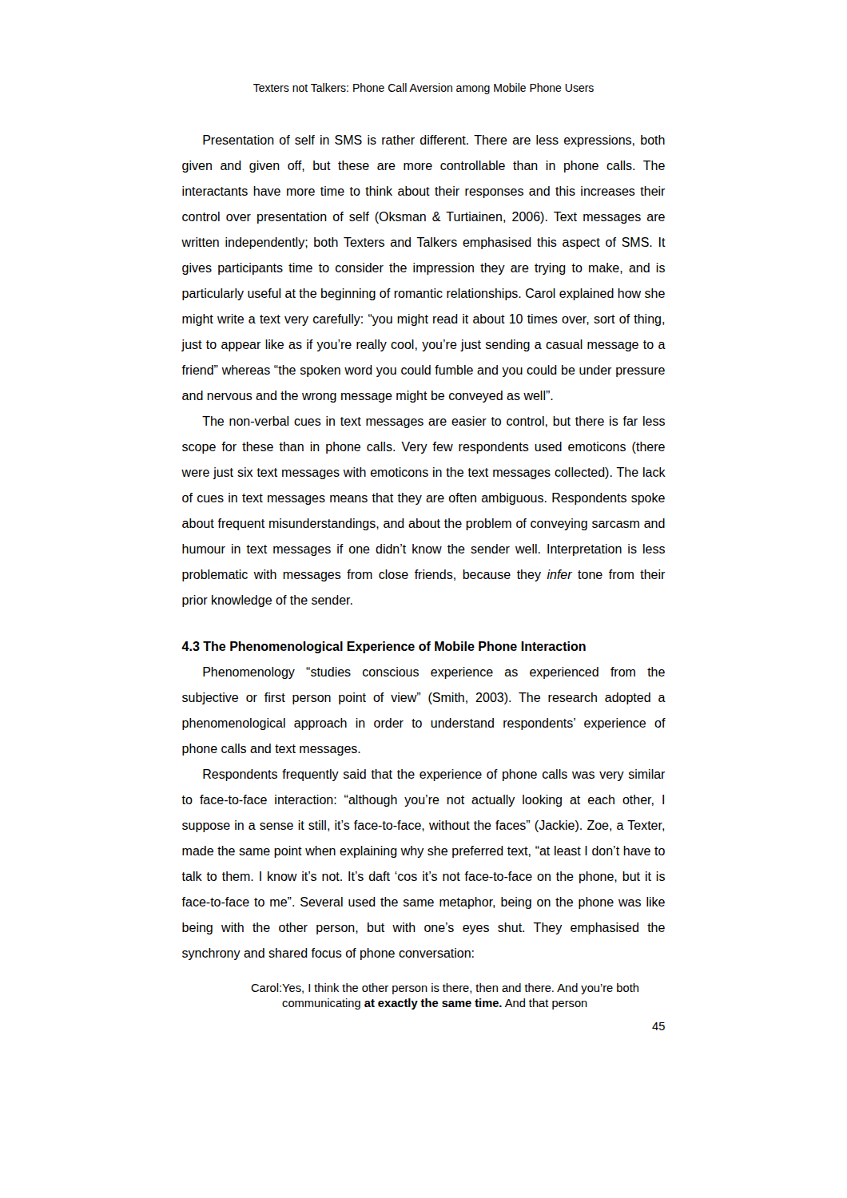Texters not Talkers: Phone Call Aversion among Mobile Phone Users
Presentation of self in SMS is rather different. There are less expressions, both given and given off, but these are more controllable than in phone calls. The interactants have more time to think about their responses and this increases their control over presentation of self (Oksman & Turtiainen, 2006). Text messages are written independently; both Texters and Talkers emphasised this aspect of SMS. It gives participants time to consider the impression they are trying to make, and is particularly useful at the beginning of romantic relationships. Carol explained how she might write a text very carefully: “you might read it about 10 times over, sort of thing, just to appear like as if you’re really cool, you’re just sending a casual message to a friend” whereas “the spoken word you could fumble and you could be under pressure and nervous and the wrong message might be conveyed as well”.
The non-verbal cues in text messages are easier to control, but there is far less scope for these than in phone calls. Very few respondents used emoticons (there were just six text messages with emoticons in the text messages collected). The lack of cues in text messages means that they are often ambiguous. Respondents spoke about frequent misunderstandings, and about the problem of conveying sarcasm and humour in text messages if one didn’t know the sender well. Interpretation is less problematic with messages from close friends, because they infer tone from their prior knowledge of the sender.
4.3 The Phenomenological Experience of Mobile Phone Interaction
Phenomenology “studies conscious experience as experienced from the subjective or first person point of view” (Smith, 2003). The research adopted a phenomenological approach in order to understand respondents’ experience of phone calls and text messages.
Respondents frequently said that the experience of phone calls was very similar to face-to-face interaction: “although you’re not actually looking at each other, I suppose in a sense it still, it’s face-to-face, without the faces” (Jackie). Zoe, a Texter, made the same point when explaining why she preferred text, “at least I don’t have to talk to them. I know it’s not. It’s daft ‘cos it’s not face-to-face on the phone, but it is face-to-face to me”. Several used the same metaphor, being on the phone was like being with the other person, but with one’s eyes shut. They emphasised the synchrony and shared focus of phone conversation:
| Carol: | Yes, I think the other person is there, then and there. And you’re both communicating at exactly the same time. And that person |
45